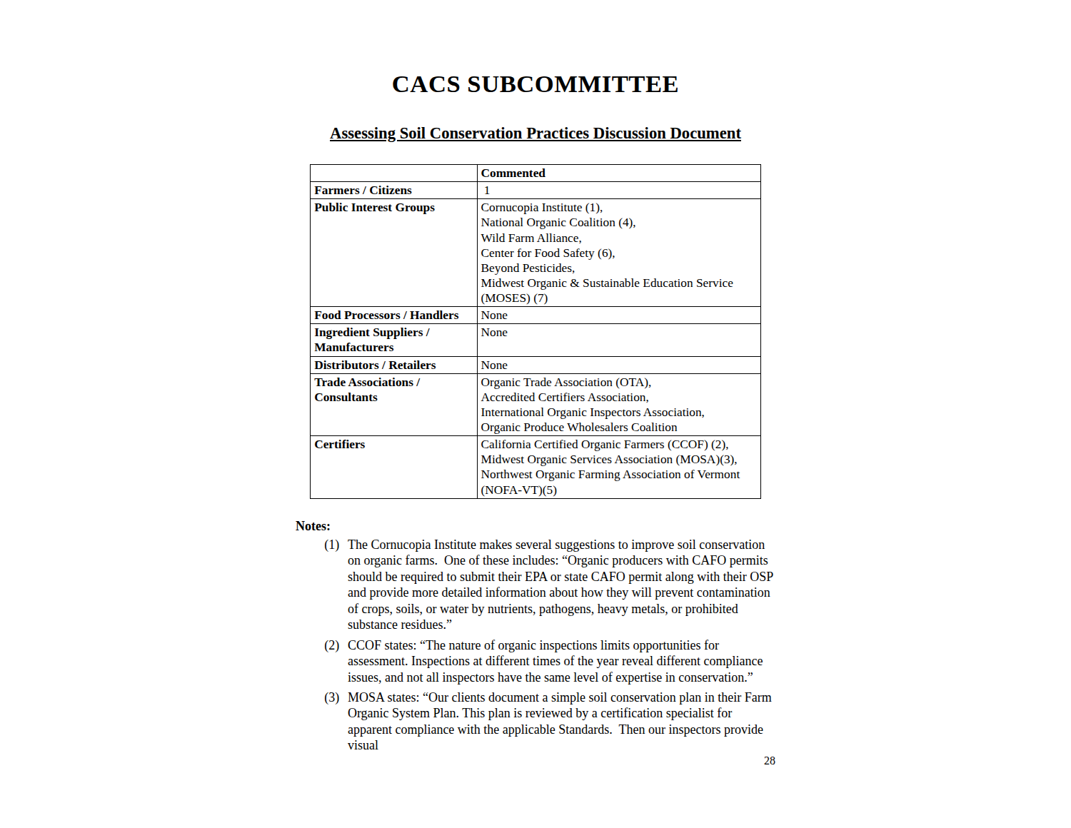CACS SUBCOMMITTEE
Assessing Soil Conservation Practices Discussion Document
| | Commented |
| Farmers / Citizens | 1 |
| Public Interest Groups | Cornucopia Institute (1), National Organic Coalition (4), Wild Farm Alliance, Center for Food Safety (6), Beyond Pesticides, Midwest Organic & Sustainable Education Service (MOSES) (7) |
| Food Processors / Handlers | None |
| Ingredient Suppliers / Manufacturers | None |
| Distributors / Retailers | None |
| Trade Associations / Consultants | Organic Trade Association (OTA), Accredited Certifiers Association, International Organic Inspectors Association, Organic Produce Wholesalers Coalition |
| Certifiers | California Certified Organic Farmers (CCOF) (2), Midwest Organic Services Association (MOSA)(3), Northwest Organic Farming Association of Vermont (NOFA-VT)(5) |
Notes:
(1) The Cornucopia Institute makes several suggestions to improve soil conservation on organic farms. One of these includes: “Organic producers with CAFO permits should be required to submit their EPA or state CAFO permit along with their OSP and provide more detailed information about how they will prevent contamination of crops, soils, or water by nutrients, pathogens, heavy metals, or prohibited substance residues.”
(2) CCOF states: “The nature of organic inspections limits opportunities for assessment. Inspections at different times of the year reveal different compliance issues, and not all inspectors have the same level of expertise in conservation.”
(3) MOSA states: “Our clients document a simple soil conservation plan in their Farm Organic System Plan. This plan is reviewed by a certification specialist for apparent compliance with the applicable Standards. Then our inspectors provide visual
28